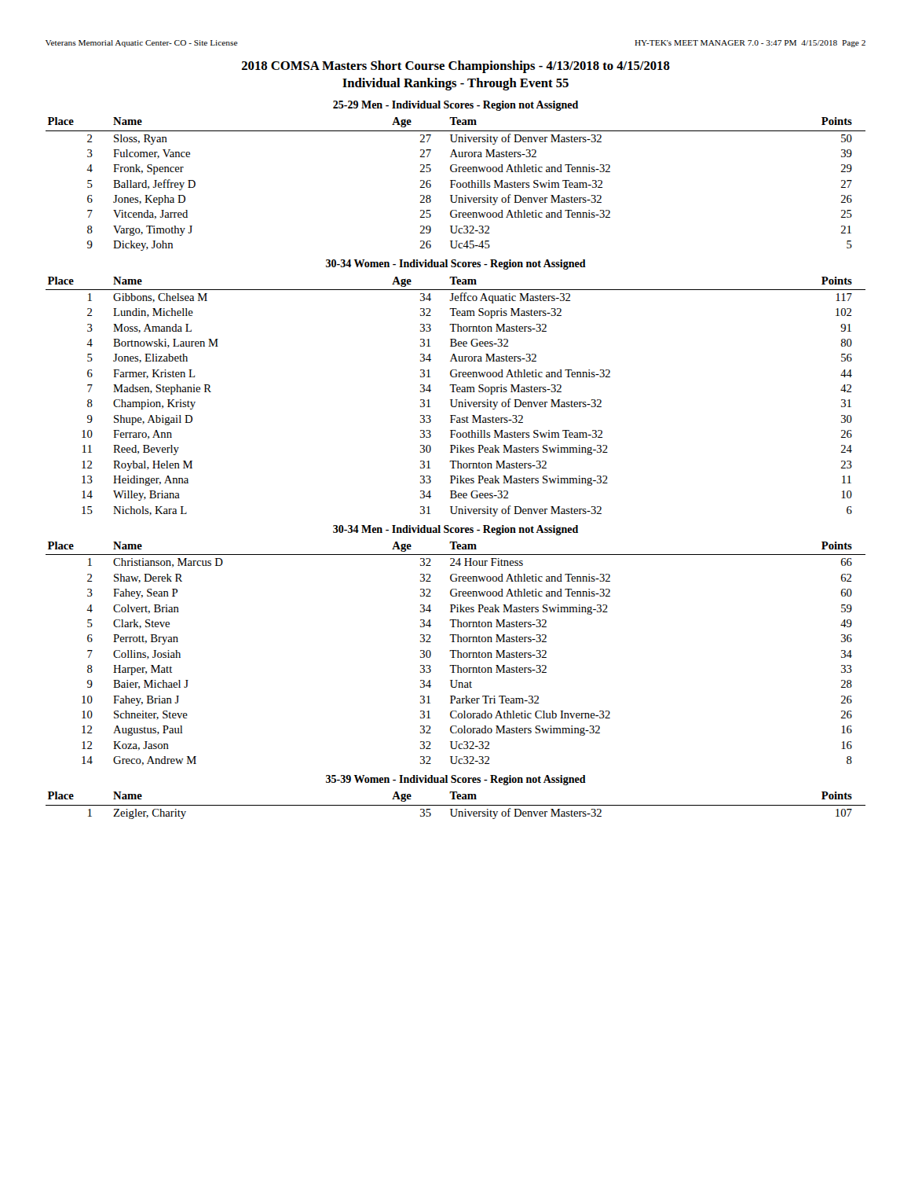Veterans Memorial Aquatic Center- CO - Site License HY-TEK's MEET MANAGER 7.0 - 3:47 PM 4/15/2018 Page 2
2018 COMSA Masters Short Course Championships - 4/13/2018 to 4/15/2018
Individual Rankings - Through Event 55
25-29 Men - Individual Scores - Region not Assigned
| Place | Name | Age | Team | Points |
| --- | --- | --- | --- | --- |
| 2 | Sloss, Ryan | 27 | University of Denver Masters-32 | 50 |
| 3 | Fulcomer, Vance | 27 | Aurora Masters-32 | 39 |
| 4 | Fronk, Spencer | 25 | Greenwood Athletic and Tennis-32 | 29 |
| 5 | Ballard, Jeffrey D | 26 | Foothills Masters Swim Team-32 | 27 |
| 6 | Jones, Kepha D | 28 | University of Denver Masters-32 | 26 |
| 7 | Vitcenda, Jarred | 25 | Greenwood Athletic and Tennis-32 | 25 |
| 8 | Vargo, Timothy J | 29 | Uc32-32 | 21 |
| 9 | Dickey, John | 26 | Uc45-45 | 5 |
30-34 Women - Individual Scores - Region not Assigned
| Place | Name | Age | Team | Points |
| --- | --- | --- | --- | --- |
| 1 | Gibbons, Chelsea M | 34 | Jeffco Aquatic Masters-32 | 117 |
| 2 | Lundin, Michelle | 32 | Team Sopris Masters-32 | 102 |
| 3 | Moss, Amanda L | 33 | Thornton Masters-32 | 91 |
| 4 | Bortnowski, Lauren M | 31 | Bee Gees-32 | 80 |
| 5 | Jones, Elizabeth | 34 | Aurora Masters-32 | 56 |
| 6 | Farmer, Kristen L | 31 | Greenwood Athletic and Tennis-32 | 44 |
| 7 | Madsen, Stephanie R | 34 | Team Sopris Masters-32 | 42 |
| 8 | Champion, Kristy | 31 | University of Denver Masters-32 | 31 |
| 9 | Shupe, Abigail D | 33 | Fast Masters-32 | 30 |
| 10 | Ferraro, Ann | 33 | Foothills Masters Swim Team-32 | 26 |
| 11 | Reed, Beverly | 30 | Pikes Peak Masters Swimming-32 | 24 |
| 12 | Roybal, Helen M | 31 | Thornton Masters-32 | 23 |
| 13 | Heidinger, Anna | 33 | Pikes Peak Masters Swimming-32 | 11 |
| 14 | Willey, Briana | 34 | Bee Gees-32 | 10 |
| 15 | Nichols, Kara L | 31 | University of Denver Masters-32 | 6 |
30-34 Men - Individual Scores - Region not Assigned
| Place | Name | Age | Team | Points |
| --- | --- | --- | --- | --- |
| 1 | Christianson, Marcus D | 32 | 24 Hour Fitness | 66 |
| 2 | Shaw, Derek R | 32 | Greenwood Athletic and Tennis-32 | 62 |
| 3 | Fahey, Sean P | 32 | Greenwood Athletic and Tennis-32 | 60 |
| 4 | Colvert, Brian | 34 | Pikes Peak Masters Swimming-32 | 59 |
| 5 | Clark, Steve | 34 | Thornton Masters-32 | 49 |
| 6 | Perrott, Bryan | 32 | Thornton Masters-32 | 36 |
| 7 | Collins, Josiah | 30 | Thornton Masters-32 | 34 |
| 8 | Harper, Matt | 33 | Thornton Masters-32 | 33 |
| 9 | Baier, Michael J | 34 | Unat | 28 |
| 10 | Fahey, Brian J | 31 | Parker Tri Team-32 | 26 |
| 10 | Schneiter, Steve | 31 | Colorado Athletic Club Inverne-32 | 26 |
| 12 | Augustus, Paul | 32 | Colorado Masters Swimming-32 | 16 |
| 12 | Koza, Jason | 32 | Uc32-32 | 16 |
| 14 | Greco, Andrew M | 32 | Uc32-32 | 8 |
35-39 Women - Individual Scores - Region not Assigned
| Place | Name | Age | Team | Points |
| --- | --- | --- | --- | --- |
| 1 | Zeigler, Charity | 35 | University of Denver Masters-32 | 107 |